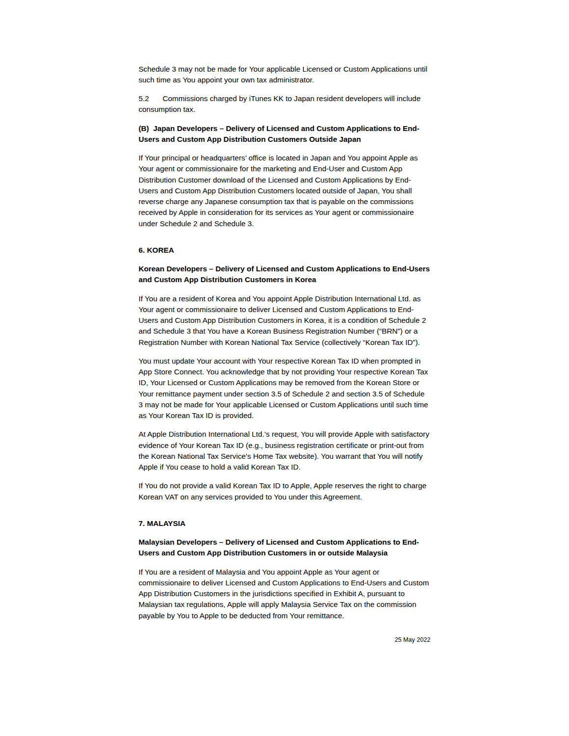Schedule 3 may not be made for Your applicable Licensed or Custom Applications until such time as You appoint your own tax administrator.
5.2 Commissions charged by iTunes KK to Japan resident developers will include consumption tax.
(B) Japan Developers – Delivery of Licensed and Custom Applications to End-Users and Custom App Distribution Customers Outside Japan
If Your principal or headquarters’ office is located in Japan and You appoint Apple as Your agent or commissionaire for the marketing and End-User and Custom App Distribution Customer download of the Licensed and Custom Applications by End-Users and Custom App Distribution Customers located outside of Japan, You shall reverse charge any Japanese consumption tax that is payable on the commissions received by Apple in consideration for its services as Your agent or commissionaire under Schedule 2 and Schedule 3.
6. KOREA
Korean Developers – Delivery of Licensed and Custom Applications to End-Users and Custom App Distribution Customers in Korea
If You are a resident of Korea and You appoint Apple Distribution International Ltd. as Your agent or commissionaire to deliver Licensed and Custom Applications to End-Users and Custom App Distribution Customers in Korea, it is a condition of Schedule 2 and Schedule 3 that You have a Korean Business Registration Number (“BRN”) or a Registration Number with Korean National Tax Service (collectively “Korean Tax ID”).
You must update Your account with Your respective Korean Tax ID when prompted in App Store Connect. You acknowledge that by not providing Your respective Korean Tax ID, Your Licensed or Custom Applications may be removed from the Korean Store or Your remittance payment under section 3.5 of Schedule 2 and section 3.5 of Schedule 3 may not be made for Your applicable Licensed or Custom Applications until such time as Your Korean Tax ID is provided.
At Apple Distribution International Ltd.’s request, You will provide Apple with satisfactory evidence of Your Korean Tax ID (e.g., business registration certificate or print-out from the Korean National Tax Service's Home Tax website). You warrant that You will notify Apple if You cease to hold a valid Korean Tax ID.
If You do not provide a valid Korean Tax ID to Apple, Apple reserves the right to charge Korean VAT on any services provided to You under this Agreement.
7. MALAYSIA
Malaysian Developers – Delivery of Licensed and Custom Applications to End-Users and Custom App Distribution Customers in or outside Malaysia
If You are a resident of Malaysia and You appoint Apple as Your agent or commissionaire to deliver Licensed and Custom Applications to End-Users and Custom App Distribution Customers in the jurisdictions specified in Exhibit A, pursuant to Malaysian tax regulations, Apple will apply Malaysia Service Tax on the commission payable by You to Apple to be deducted from Your remittance.
25 May 2022